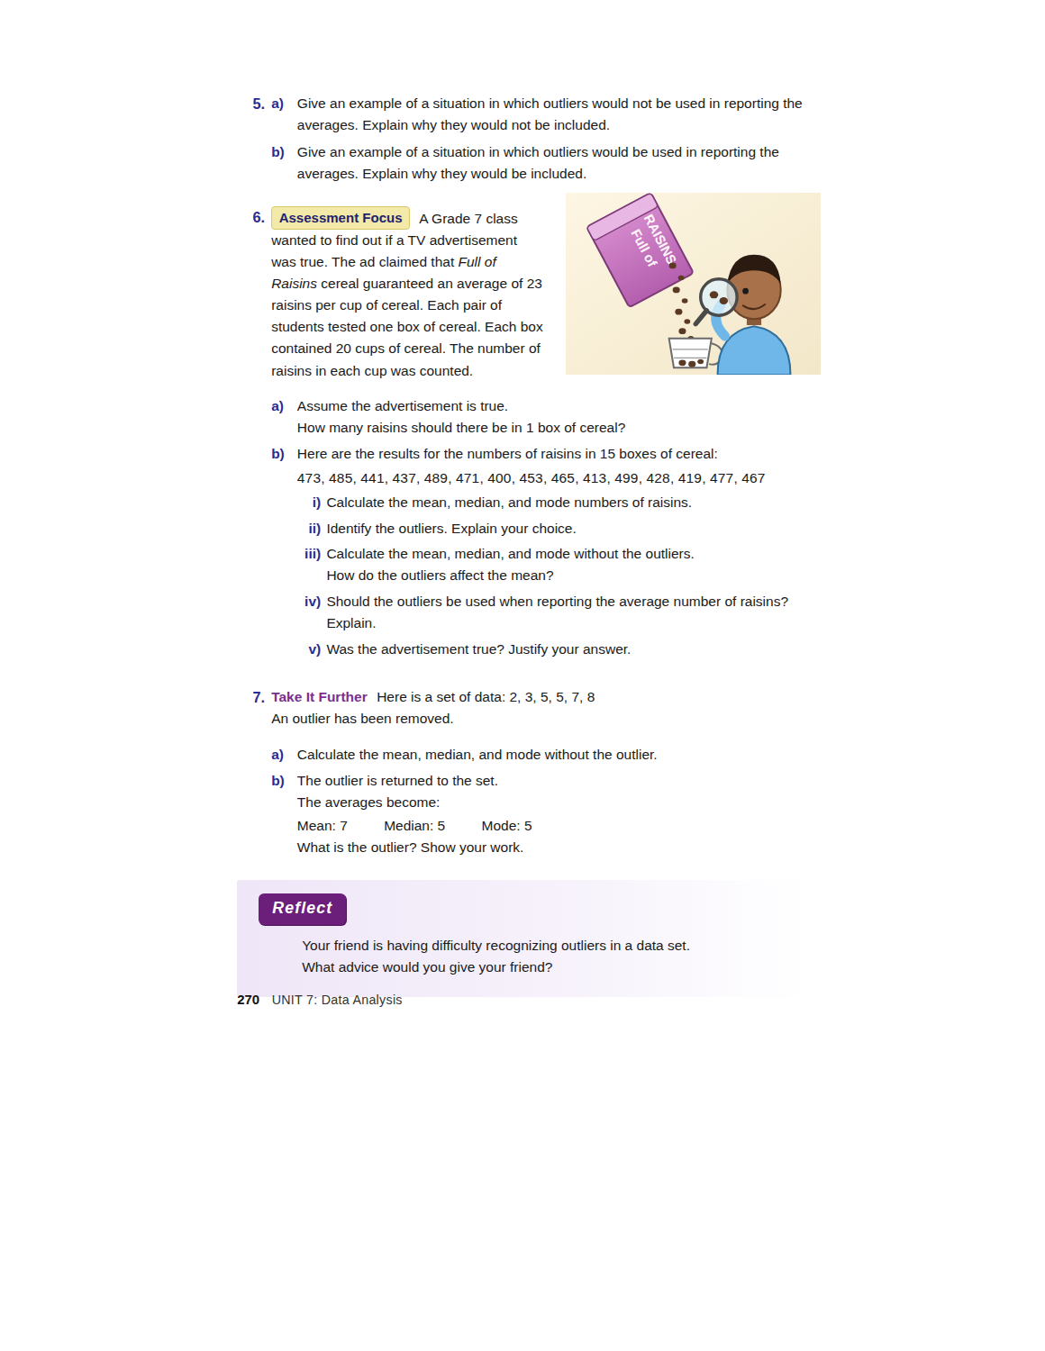5.
a) Give an example of a situation in which outliers would not be used in reporting the averages. Explain why they would not be included.
b) Give an example of a situation in which outliers would be used in reporting the averages. Explain why they would be included.
6.
Full of RAISINS
Assessment Focus A Grade 7 class wanted to find out if a TV advertisement was true. The ad claimed that Full of Raisins cereal guaranteed an average of 23 raisins per cup of cereal. Each pair of students tested one box of cereal. Each box contained 20 cups of cereal. The number of raisins in each cup was counted.
a) Assume the advertisement is true.
How many raisins should there be in 1 box of cereal?
b) Here are the results for the numbers of raisins in 15 boxes of cereal:
473, 485, 441, 437, 489, 471, 400, 453, 465, 413, 499, 428, 419, 477, 467
i) Calculate the mean, median, and mode numbers of raisins.
ii) Identify the outliers. Explain your choice.
iii) Calculate the mean, median, and mode without the outliers.
How do the outliers affect the mean?
iv) Should the outliers be used when reporting the average number of raisins? Explain.
v) Was the advertisement true? Justify your answer.
7.
Take It Further Here is a set of data: 2, 3, 5, 5, 7, 8
An outlier has been removed.
a) Calculate the mean, median, and mode without the outlier.
b) The outlier is returned to the set.
The averages become:
Mean: 7 Median: 5 Mode: 5
What is the outlier? Show your work.
Reflect
Your friend is having difficulty recognizing outliers in a data set.
What advice would you give your friend?
270 UNIT 7: Data Analysis